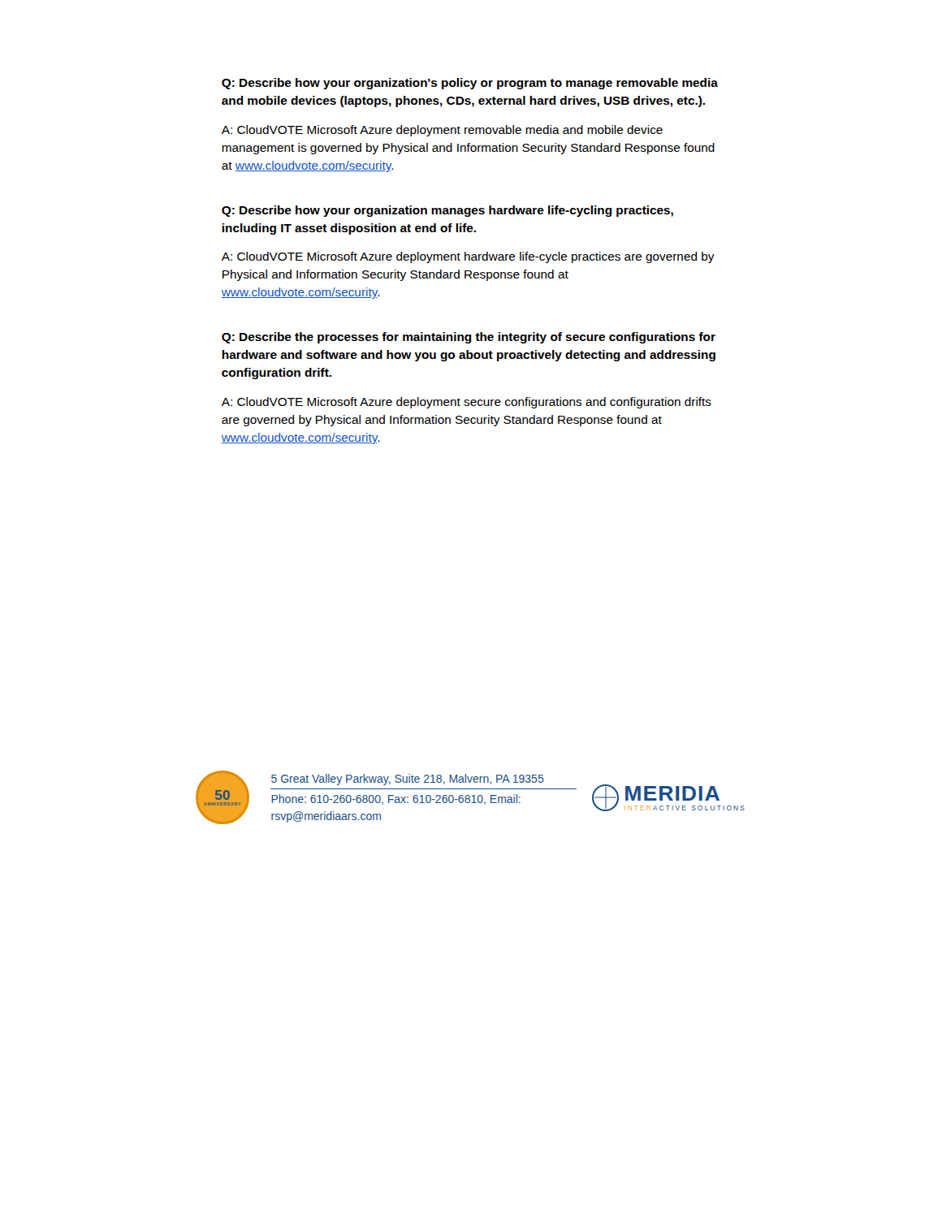Q: Describe how your organization's policy or program to manage removable media and mobile devices (laptops, phones, CDs, external hard drives, USB drives, etc.).
A: CloudVOTE Microsoft Azure deployment removable media and mobile device management is governed by Physical and Information Security Standard Response found at www.cloudvote.com/security.
Q: Describe how your organization manages hardware life-cycling practices, including IT asset disposition at end of life.
A: CloudVOTE Microsoft Azure deployment hardware life-cycle practices are governed by Physical and Information Security Standard Response found at www.cloudvote.com/security.
Q: Describe the processes for maintaining the integrity of secure configurations for hardware and software and how you go about proactively detecting and addressing configuration drift.
A: CloudVOTE Microsoft Azure deployment secure configurations and configuration drifts are governed by Physical and Information Security Standard Response found at www.cloudvote.com/security.
50 ANNIVERSARY
5 Great Valley Parkway, Suite 218, Malvern, PA 19355 Phone: 610-260-6800, Fax: 610-260-6810, Email: rsvp@meridiaars.com
MERIDIA
INTERACTIVE SOLUTIONS